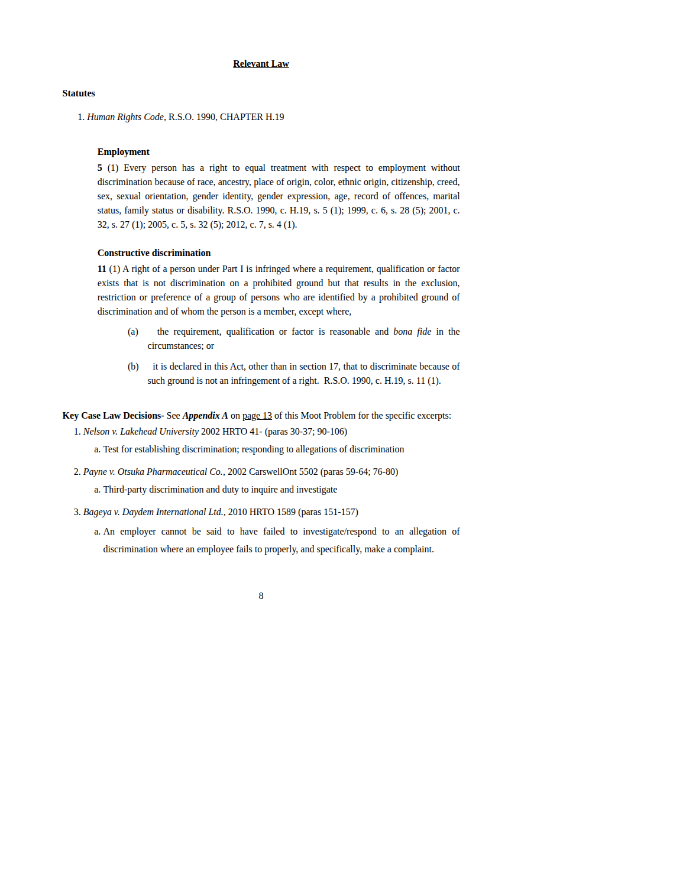Relevant Law
Statutes
Human Rights Code, R.S.O. 1990, CHAPTER H.19
Employment
5 (1) Every person has a right to equal treatment with respect to employment without discrimination because of race, ancestry, place of origin, color, ethnic origin, citizenship, creed, sex, sexual orientation, gender identity, gender expression, age, record of offences, marital status, family status or disability. R.S.O. 1990, c. H.19, s. 5 (1); 1999, c. 6, s. 28 (5); 2001, c. 32, s. 27 (1); 2005, c. 5, s. 32 (5); 2012, c. 7, s. 4 (1).
Constructive discrimination
11 (1) A right of a person under Part I is infringed where a requirement, qualification or factor exists that is not discrimination on a prohibited ground but that results in the exclusion, restriction or preference of a group of persons who are identified by a prohibited ground of discrimination and of whom the person is a member, except where,
(a) the requirement, qualification or factor is reasonable and bona fide in the circumstances; or
(b) it is declared in this Act, other than in section 17, that to discriminate because of such ground is not an infringement of a right. R.S.O. 1990, c. H.19, s. 11 (1).
Key Case Law Decisions- See Appendix A on page 13 of this Moot Problem for the specific excerpts:
Nelson v. Lakehead University 2002 HRTO 41- (paras 30-37; 90-106)
Test for establishing discrimination; responding to allegations of discrimination
Payne v. Otsuka Pharmaceutical Co., 2002 CarswellOnt 5502 (paras 59-64; 76-80)
Third-party discrimination and duty to inquire and investigate
Bageya v. Daydem International Ltd., 2010 HRTO 1589 (paras 151-157)
An employer cannot be said to have failed to investigate/respond to an allegation of discrimination where an employee fails to properly, and specifically, make a complaint.
8